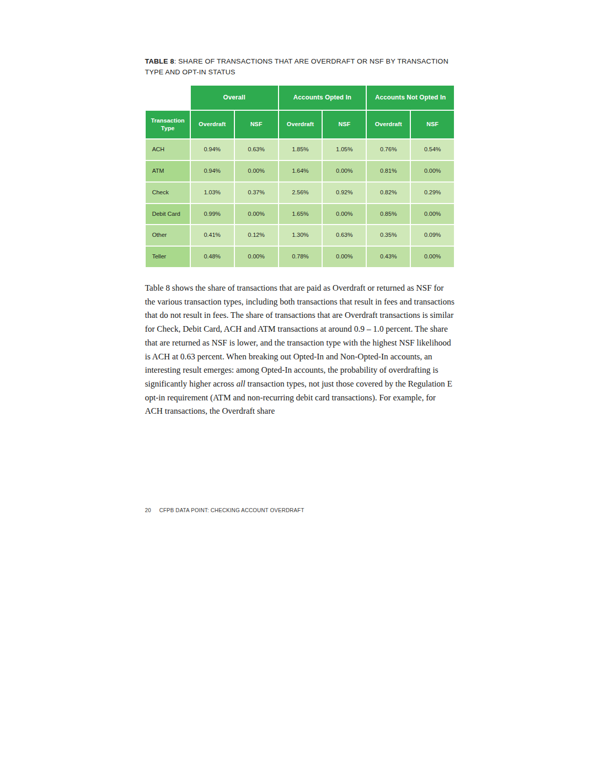TABLE 8: SHARE OF TRANSACTIONS THAT ARE OVERDRAFT OR NSF BY TRANSACTION TYPE AND OPT-IN STATUS
| | Overall | Accounts Opted In | Accounts Not Opted In |
| --- | --- | --- | --- |
| Transaction Type | Overdraft | NSF | Overdraft | NSF | Overdraft | NSF |
| ACH | 0.94% | 0.63% | 1.85% | 1.05% | 0.76% | 0.54% |
| ATM | 0.94% | 0.00% | 1.64% | 0.00% | 0.81% | 0.00% |
| Check | 1.03% | 0.37% | 2.56% | 0.92% | 0.82% | 0.29% |
| Debit Card | 0.99% | 0.00% | 1.65% | 0.00% | 0.85% | 0.00% |
| Other | 0.41% | 0.12% | 1.30% | 0.63% | 0.35% | 0.09% |
| Teller | 0.48% | 0.00% | 0.78% | 0.00% | 0.43% | 0.00% |
Table 8 shows the share of transactions that are paid as Overdraft or returned as NSF for the various transaction types, including both transactions that result in fees and transactions that do not result in fees. The share of transactions that are Overdraft transactions is similar for Check, Debit Card, ACH and ATM transactions at around 0.9 – 1.0 percent. The share that are returned as NSF is lower, and the transaction type with the highest NSF likelihood is ACH at 0.63 percent. When breaking out Opted-In and Non-Opted-In accounts, an interesting result emerges: among Opted-In accounts, the probability of overdrafting is significantly higher across all transaction types, not just those covered by the Regulation E opt-in requirement (ATM and non-recurring debit card transactions). For example, for ACH transactions, the Overdraft share
20 CFPB DATA POINT: CHECKING ACCOUNT OVERDRAFT